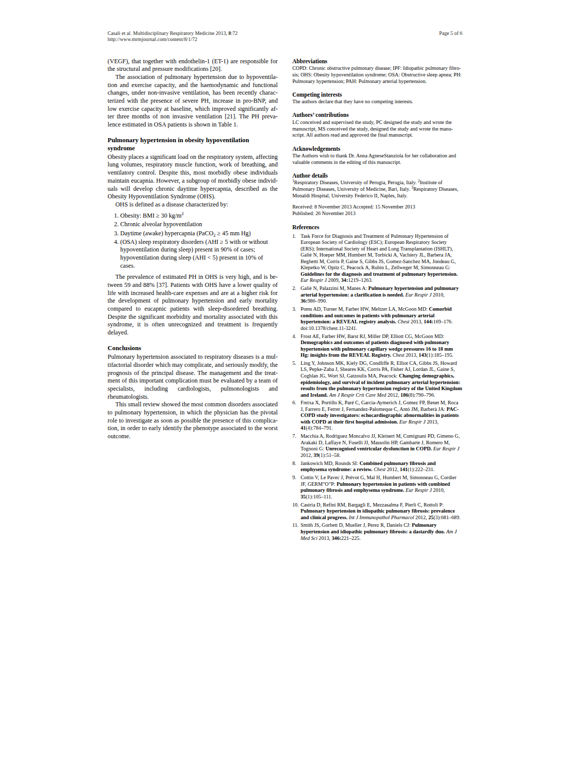Casali et al. Multidisciplinary Respiratory Medicine 2013, 8:72
http://www.mrmjournal.com/content/8/1/72
Page 5 of 6
(VEGF), that together with endothelin-1 (ET-1) are responsible for the structural and pressure modifications [20].
The association of pulmonary hypertension due to hypoventilation and exercise capacity, and the haemodynamic and functional changes, under non-invasive ventilation, has been recently characterized with the presence of severe PH, increase in pro-BNP, and low exercise capacity at baseline, which improved significantly after three months of non invasive ventilation [21]. The PH prevalence estimated in OSA patients is shown in Table 1.
Pulmonary hypertension in obesity hypoventilation syndrome
Obesity places a significant load on the respiratory system, affecting lung volumes, respiratory muscle function, work of breathing, and ventilatory control. Despite this, most morbidly obese individuals maintain eucapnia. However, a subgroup of morbidly obese individuals will develop chronic daytime hypercapnia, described as the Obesity Hypoventilation Syndrome (OHS).
OHS is defined as a disease characterized by:
Obesity: BMI ≥ 30 kg/m2
Chronic alveolar hypoventilation
Daytime (awake) hypercapnia (PaCO2 ≥ 45 mm Hg)
(OSA) sleep respiratory disorders (AHI ≥ 5 with or without hypoventilation during sleep) present in 90% of cases; hypoventilation during sleep (AHI < 5) present in 10% of cases.
The prevalence of estimated PH in OHS is very high, and is between 59 and 88% [37]. Patients with OHS have a lower quality of life with increased health-care expenses and are at a higher risk for the development of pulmonary hypertension and early mortality compared to eucapnic patients with sleep-disordered breathing. Despite the significant morbidity and mortality associated with this syndrome, it is often unrecognized and treatment is frequently delayed.
Conclusions
Pulmonary hypertension associated to respiratory diseases is a multifactorial disorder which may complicate, and seriously modify, the prognosis of the principal disease. The management and the treatment of this important complication must be evaluated by a team of specialists, including cardiologists, pulmonologists and rheumatologists.
This small review showed the most common disorders associated to pulmonary hypertension, in which the physician has the pivotal role to investigate as soon as possible the presence of this complication, in order to early identify the phenotype associated to the worst outcome.
Abbreviations
COPD: Chronic obstructive pulmonary disease; IPF: Idiopathic pulmonary fibrosis; OHS: Obesity hypoventilation syndrome; OSA: Obstructive sleep apnea; PH: Pulmonary hypertension; PAH: Pulmonary arterial hypertension.
Competing interests
The authors declare that they have no competing interests.
Authors’ contributions
LC conceived and supervised the study, PC designed the study and wrote the manuscript, MS conceived the study, designed the study and wrote the manuscript. All authors read and approved the final manuscript.
Acknowledgements
The Authors wish to thank Dr. Anna AgneseStanziola for her collaboration and valuable comments in the editing of this manuscript.
Author details
1Respiratory Diseases, University of Perugia, Perugia, Italy. 2Institute of Pulmonary Diseases, University of Medicine, Bari, Italy. 3Respiratory Diseases, Monaldi Hospital, University Federico II, Naples, Italy.
Received: 8 November 2013 Accepted: 15 November 2013
Published: 26 November 2013
References
1.
Task Force for Diagnosis and Treatment of Pulmonary Hypertension of European Society of Cardiology (ESC); European Respiratory Society (ERS); International Society of Heart and Lung Transplantation (ISHLT), Galiè N, Hoeper MM, Humbert M, Torbicki A, Vachiery JL, Barbera JA, Beghetti M, Corris P, Gaine S, Gibbs JS, Gomez-Sanchez MA, Jondeau G, Klepetko W, Opitz C, Peacock A, Rubin L, Zellweger M, Simonneau G: Guidelines for the diagnosis and treatment of pulmonary hypertension. Eur Respir J 2009, 34: 1219–1263.
2.
Galiè N, Palazzini M, Manes A: Pulmonary hypertension and pulmonary arterial hypertension: a clarification is needed. Eur Respir J 2010, 36: 986–990.
3.
Poms AD, Turner M, Farber HW, Meltzer LA, McGoon MD: Comorbid conditions and outcomes in patients with pulmonary arterial hypertension: a REVEAL registry analysis. Chest 2013, 144: 169–176. doi:10.1378/chest.11-3241.
4.
Frost AE, Farber HW, Barst RJ, Miller DP, Elliott CG, McGoon MD: Demographics and outcomes of patients diagnosed with pulmonary hypertension with pulmonary capillary wedge pressures 16 to 18 mm Hg: insights from the REVEAL Registry. Chest 2013, 143(1):185–195.
5.
Ling Y, Johnson MK, Kiely DG, Condliffe R, Elliot CA, Gibbs JS, Howard LS, Pepke-Zaba J, Sheares KK, Corris PA, Fisher AJ, Lordan JL, Gaine S, Coghlan JG, Wort SJ, Gatzoulis MA, Peacock: Changing demographics, epidemiology, and survival of incident pulmonary arterial hypertension: results from the pulmonary hypertension registry of the United Kingdom and Ireland. Am J Respir Crit Care Med 2012, 186(8):790–796.
6.
Freixa X, Portillo K, Paré C, Garcia-Aymerich J, Gomez FP, Benet M, Roca J, Farrero E, Ferrer J, Fernandez-Palomeque C, Antó JM, Barberà JA: PAC-COPD study investigators: echocardiographic abnormalities in patients with COPD at their first hospital admission. Eur Respir J 2013, 41(4):784–791.
7.
Macchia A, Rodriguez Moncalvo JJ, Kleinert M, Comignani PD, Gimeno G, Arakaki D, Laffaye N, Fuselli JJ, Massolin HP, Gambarte J, Romero M, Tognoni G: Unrecognised ventricular dysfunction in COPD. Eur Respir J 2012, 39(1):51–58.
8.
Jankowich MD, Rounds SI: Combined pulmonary fibrosis and emphysema syndrome: a review. Chest 2012, 141(1):222–231.
9.
Cottin V, Le Pavec J, Prévot G, Mal H, Humbert M, Simonneau G, Cordier JF, GERM”O”P: Pulmonary hypertension in patients with combined pulmonary fibrosis and emphysema syndrome. Eur Respir J 2010, 35(1):105–111.
10.
Castria D, Refini RM, Bargagli E, Mezzasalma F, Pierli C, Rottoli P: Pulmonary hypertension in idiopathic pulmonary fibrosis: prevalence and clinical progress. Int J Immunopathol Pharmacol 2012, 25(3):681–689.
11.
Smith JS, Gorbett D, Mueller J, Perez R, Daniels CJ: Pulmonary hypertension and idiopathic pulmonary fibrosis: a dastardly duo. Am J Med Sci 2013, 346: 221–225.